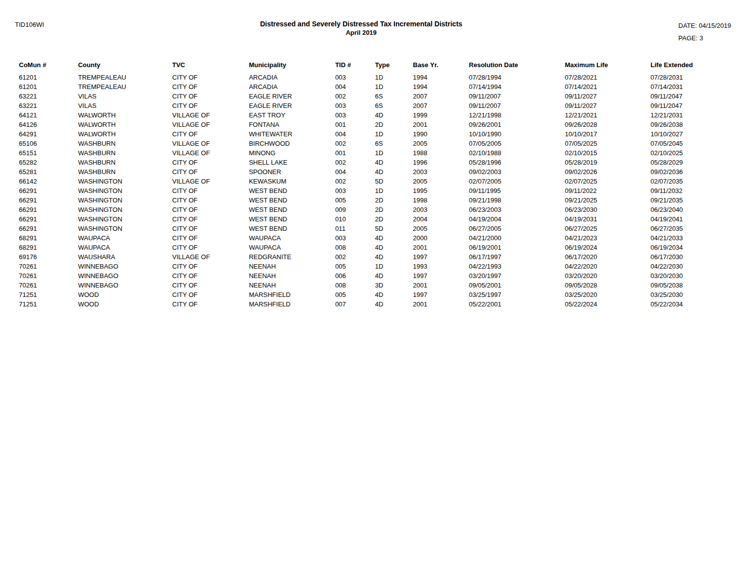TID106WI
Distressed and Severely Distressed Tax Incremental Districts
April 2019
DATE: 04/15/2019
PAGE: 3
| CoMun # | County | TVC | Municipality | TID # | Type | Base Yr. | Resolution Date | Maximum Life | Life Extended |
| --- | --- | --- | --- | --- | --- | --- | --- | --- | --- |
| 61201 | TREMPEALEAU | CITY OF | ARCADIA | 003 | 1D | 1994 | 07/28/1994 | 07/28/2021 | 07/28/2031 |
| 61201 | TREMPEALEAU | CITY OF | ARCADIA | 004 | 1D | 1994 | 07/14/1994 | 07/14/2021 | 07/14/2031 |
| 63221 | VILAS | CITY OF | EAGLE RIVER | 002 | 6S | 2007 | 09/11/2007 | 09/11/2027 | 09/11/2047 |
| 63221 | VILAS | CITY OF | EAGLE RIVER | 003 | 6S | 2007 | 09/11/2007 | 09/11/2027 | 09/11/2047 |
| 64121 | WALWORTH | VILLAGE OF | EAST TROY | 003 | 4D | 1999 | 12/21/1998 | 12/21/2021 | 12/21/2031 |
| 64126 | WALWORTH | VILLAGE OF | FONTANA | 001 | 2D | 2001 | 09/26/2001 | 09/26/2028 | 09/26/2038 |
| 64291 | WALWORTH | CITY OF | WHITEWATER | 004 | 1D | 1990 | 10/10/1990 | 10/10/2017 | 10/10/2027 |
| 65106 | WASHBURN | VILLAGE OF | BIRCHWOOD | 002 | 6S | 2005 | 07/05/2005 | 07/05/2025 | 07/05/2045 |
| 65151 | WASHBURN | VILLAGE OF | MINONG | 001 | 1D | 1988 | 02/10/1988 | 02/10/2015 | 02/10/2025 |
| 65282 | WASHBURN | CITY OF | SHELL LAKE | 002 | 4D | 1996 | 05/28/1996 | 05/28/2019 | 05/28/2029 |
| 65281 | WASHBURN | CITY OF | SPOONER | 004 | 4D | 2003 | 09/02/2003 | 09/02/2026 | 09/02/2036 |
| 66142 | WASHINGTON | VILLAGE OF | KEWASKUM | 002 | 5D | 2005 | 02/07/2005 | 02/07/2025 | 02/07/2035 |
| 66291 | WASHINGTON | CITY OF | WEST BEND | 003 | 1D | 1995 | 09/11/1995 | 09/11/2022 | 09/11/2032 |
| 66291 | WASHINGTON | CITY OF | WEST BEND | 005 | 2D | 1998 | 09/21/1998 | 09/21/2025 | 09/21/2035 |
| 66291 | WASHINGTON | CITY OF | WEST BEND | 009 | 2D | 2003 | 06/23/2003 | 06/23/2030 | 06/23/2040 |
| 66291 | WASHINGTON | CITY OF | WEST BEND | 010 | 2D | 2004 | 04/19/2004 | 04/19/2031 | 04/19/2041 |
| 66291 | WASHINGTON | CITY OF | WEST BEND | 011 | 5D | 2005 | 06/27/2005 | 06/27/2025 | 06/27/2035 |
| 68291 | WAUPACA | CITY OF | WAUPACA | 003 | 4D | 2000 | 04/21/2000 | 04/21/2023 | 04/21/2033 |
| 68291 | WAUPACA | CITY OF | WAUPACA | 008 | 4D | 2001 | 06/19/2001 | 06/19/2024 | 06/19/2034 |
| 69176 | WAUSHARA | VILLAGE OF | REDGRANITE | 002 | 4D | 1997 | 06/17/1997 | 06/17/2020 | 06/17/2030 |
| 70261 | WINNEBAGO | CITY OF | NEENAH | 005 | 1D | 1993 | 04/22/1993 | 04/22/2020 | 04/22/2030 |
| 70261 | WINNEBAGO | CITY OF | NEENAH | 006 | 4D | 1997 | 03/20/1997 | 03/20/2020 | 03/20/2030 |
| 70261 | WINNEBAGO | CITY OF | NEENAH | 008 | 3D | 2001 | 09/05/2001 | 09/05/2028 | 09/05/2038 |
| 71251 | WOOD | CITY OF | MARSHFIELD | 005 | 4D | 1997 | 03/25/1997 | 03/25/2020 | 03/25/2030 |
| 71251 | WOOD | CITY OF | MARSHFIELD | 007 | 4D | 2001 | 05/22/2001 | 05/22/2024 | 05/22/2034 |